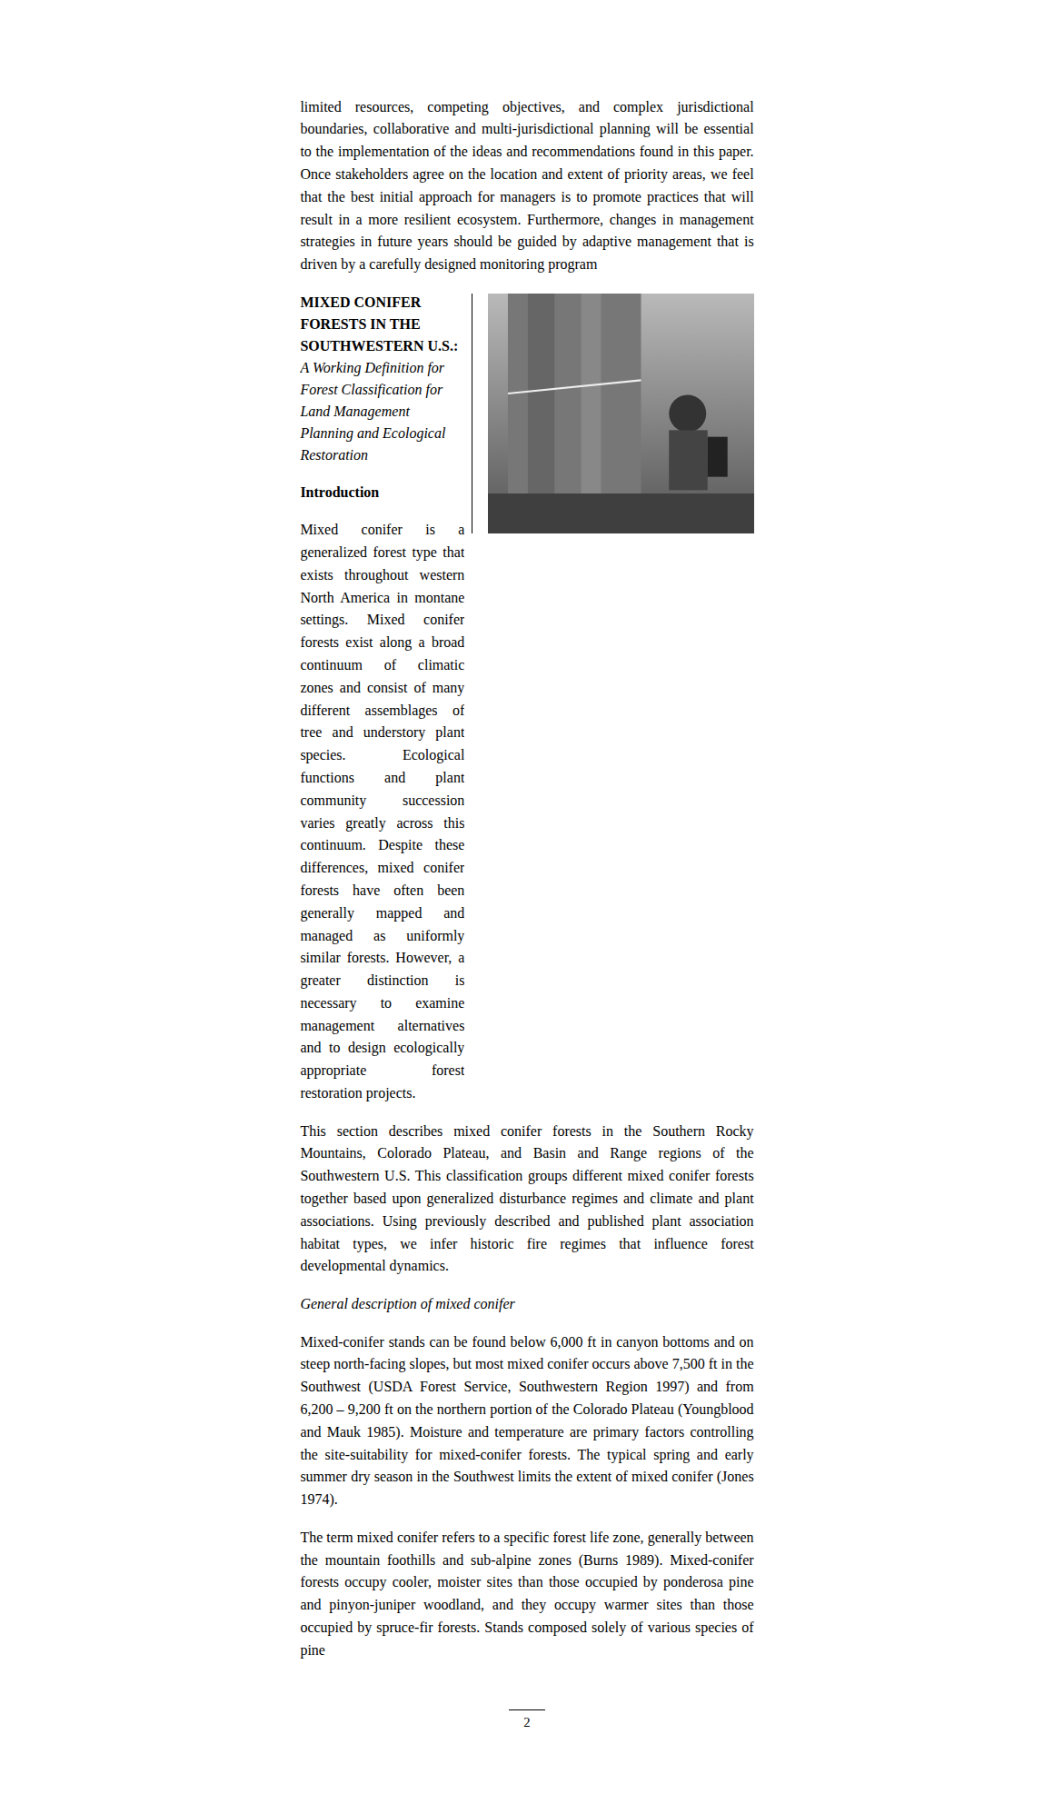limited resources, competing objectives, and complex jurisdictional boundaries, collaborative and multi-jurisdictional planning will be essential to the implementation of the ideas and recommendations found in this paper. Once stakeholders agree on the location and extent of priority areas, we feel that the best initial approach for managers is to promote practices that will result in a more resilient ecosystem. Furthermore, changes in management strategies in future years should be guided by adaptive management that is driven by a carefully designed monitoring program
MIXED CONIFER FORESTS IN THE SOUTHWESTERN U.S.: A Working Definition for Forest Classification for Land Management Planning and Ecological Restoration
Introduction
Mixed conifer is a generalized forest type that exists throughout western North America in montane settings. Mixed conifer forests exist along a broad continuum of climatic zones and consist of many different assemblages of tree and understory plant species. Ecological functions and plant community succession varies greatly across this continuum. Despite these differences, mixed conifer forests have often been generally mapped and managed as uniformly similar forests. However, a greater distinction is necessary to examine management alternatives and to design ecologically appropriate forest restoration projects.
This section describes mixed conifer forests in the Southern Rocky Mountains, Colorado Plateau, and Basin and Range regions of the Southwestern U.S. This classification groups different mixed conifer forests together based upon generalized disturbance regimes and climate and plant associations. Using previously described and published plant association habitat types, we infer historic fire regimes that influence forest developmental dynamics.
General description of mixed conifer
Mixed-conifer stands can be found below 6,000 ft in canyon bottoms and on steep north-facing slopes, but most mixed conifer occurs above 7,500 ft in the Southwest (USDA Forest Service, Southwestern Region 1997) and from 6,200 – 9,200 ft on the northern portion of the Colorado Plateau (Youngblood and Mauk 1985). Moisture and temperature are primary factors controlling the site-suitability for mixed-conifer forests. The typical spring and early summer dry season in the Southwest limits the extent of mixed conifer (Jones 1974).
The term mixed conifer refers to a specific forest life zone, generally between the mountain foothills and sub-alpine zones (Burns 1989). Mixed-conifer forests occupy cooler, moister sites than those occupied by ponderosa pine and pinyon-juniper woodland, and they occupy warmer sites than those occupied by spruce-fir forests. Stands composed solely of various species of pine
2